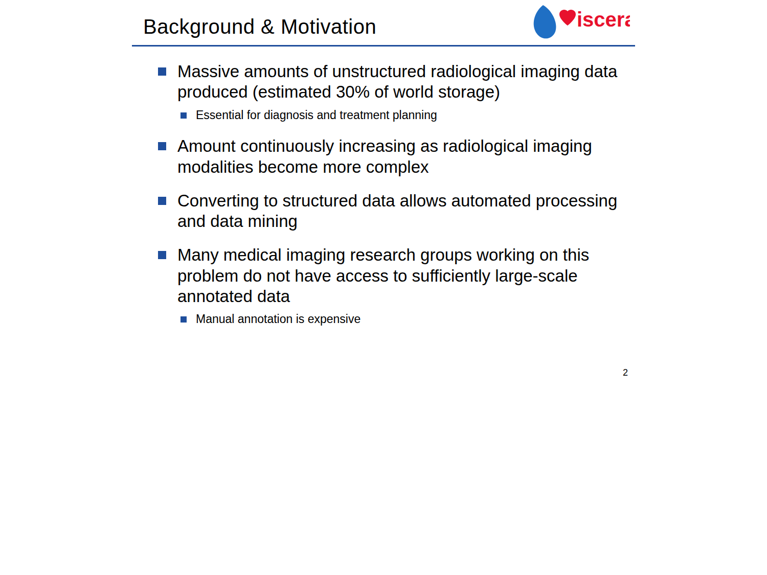isceral
Background & Motivation
Massive amounts of unstructured radiological imaging data produced (estimated 30% of world storage)
Essential for diagnosis and treatment planning
Amount continuously increasing as radiological imaging modalities become more complex
Converting to structured data allows automated processing and data mining
Many medical imaging research groups working on this problem do not have access to sufficiently large-scale annotated data
Manual annotation is expensive
2